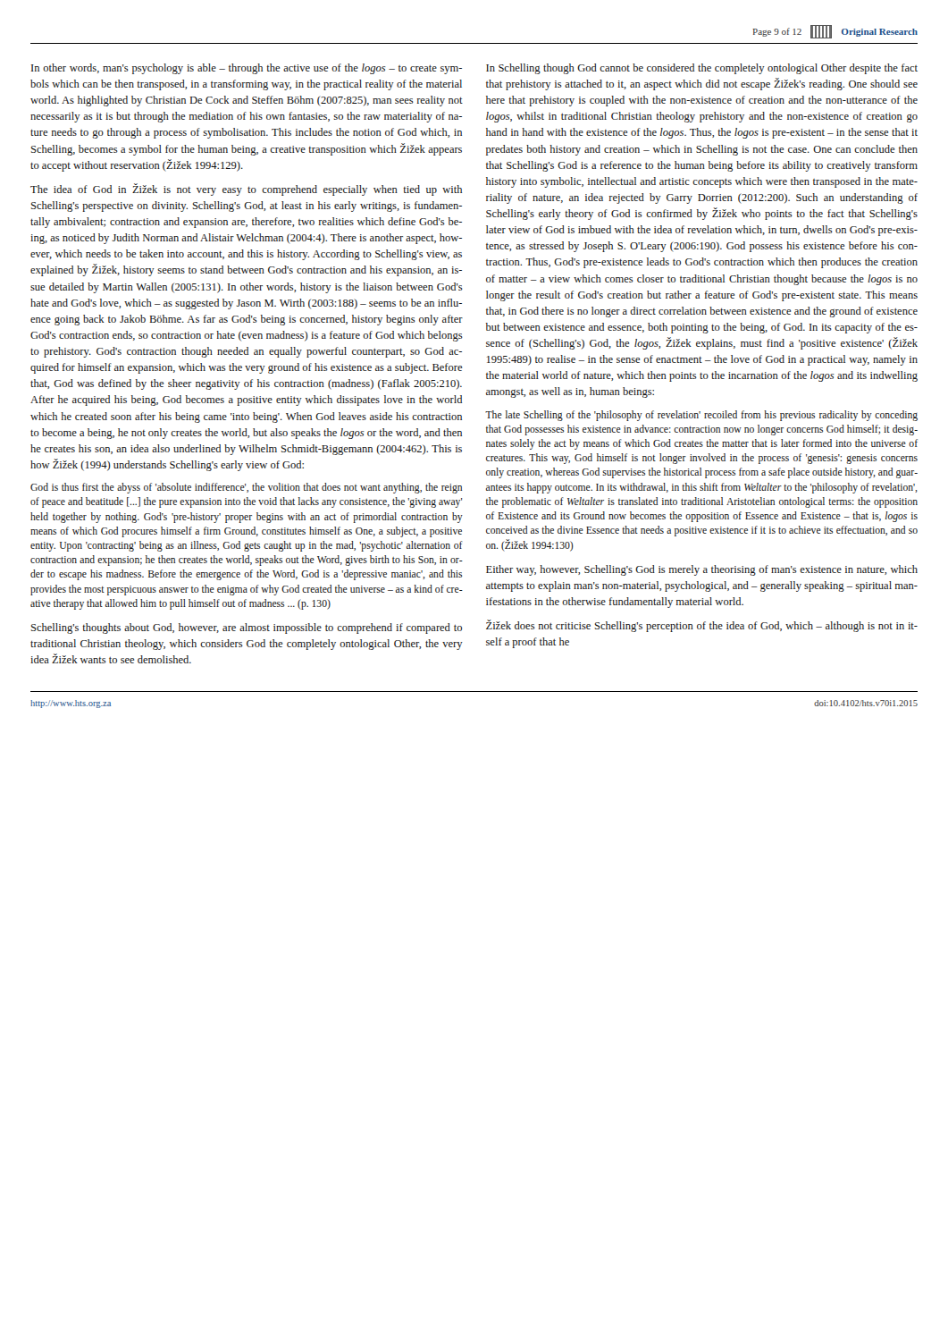Page 9 of 12 Original Research
In other words, man's psychology is able – through the active use of the logos – to create symbols which can be then transposed, in a transforming way, in the practical reality of the material world. As highlighted by Christian De Cock and Steffen Böhm (2007:825), man sees reality not necessarily as it is but through the mediation of his own fantasies, so the raw materiality of nature needs to go through a process of symbolisation. This includes the notion of God which, in Schelling, becomes a symbol for the human being, a creative transposition which Žižek appears to accept without reservation (Žižek 1994:129).
The idea of God in Žižek is not very easy to comprehend especially when tied up with Schelling's perspective on divinity. Schelling's God, at least in his early writings, is fundamentally ambivalent; contraction and expansion are, therefore, two realities which define God's being, as noticed by Judith Norman and Alistair Welchman (2004:4). There is another aspect, however, which needs to be taken into account, and this is history. According to Schelling's view, as explained by Žižek, history seems to stand between God's contraction and his expansion, an issue detailed by Martin Wallen (2005:131). In other words, history is the liaison between God's hate and God's love, which – as suggested by Jason M. Wirth (2003:188) – seems to be an influence going back to Jakob Böhme. As far as God's being is concerned, history begins only after God's contraction ends, so contraction or hate (even madness) is a feature of God which belongs to prehistory. God's contraction though needed an equally powerful counterpart, so God acquired for himself an expansion, which was the very ground of his existence as a subject. Before that, God was defined by the sheer negativity of his contraction (madness) (Faflak 2005:210). After he acquired his being, God becomes a positive entity which dissipates love in the world which he created soon after his being came 'into being'. When God leaves aside his contraction to become a being, he not only creates the world, but also speaks the logos or the word, and then he creates his son, an idea also underlined by Wilhelm Schmidt-Biggemann (2004:462). This is how Žižek (1994) understands Schelling's early view of God:
God is thus first the abyss of 'absolute indifference', the volition that does not want anything, the reign of peace and beatitude [...] the pure expansion into the void that lacks any consistence, the 'giving away' held together by nothing. God's 'pre-history' proper begins with an act of primordial contraction by means of which God procures himself a firm Ground, constitutes himself as One, a subject, a positive entity. Upon 'contracting' being as an illness, God gets caught up in the mad, 'psychotic' alternation of contraction and expansion; he then creates the world, speaks out the Word, gives birth to his Son, in order to escape his madness. Before the emergence of the Word, God is a 'depressive maniac', and this provides the most perspicuous answer to the enigma of why God created the universe – as a kind of creative therapy that allowed him to pull himself out of madness ... (p. 130)
Schelling's thoughts about God, however, are almost impossible to comprehend if compared to traditional Christian theology, which considers God the completely ontological Other, the very idea Žižek wants to see demolished.
In Schelling though God cannot be considered the completely ontological Other despite the fact that prehistory is attached to it, an aspect which did not escape Žižek's reading. One should see here that prehistory is coupled with the non-existence of creation and the non-utterance of the logos, whilst in traditional Christian theology prehistory and the non-existence of creation go hand in hand with the existence of the logos. Thus, the logos is pre-existent – in the sense that it predates both history and creation – which in Schelling is not the case. One can conclude then that Schelling's God is a reference to the human being before its ability to creatively transform history into symbolic, intellectual and artistic concepts which were then transposed in the materiality of nature, an idea rejected by Garry Dorrien (2012:200). Such an understanding of Schelling's early theory of God is confirmed by Žižek who points to the fact that Schelling's later view of God is imbued with the idea of revelation which, in turn, dwells on God's pre-existence, as stressed by Joseph S. O'Leary (2006:190). God possess his existence before his contraction. Thus, God's pre-existence leads to God's contraction which then produces the creation of matter – a view which comes closer to traditional Christian thought because the logos is no longer the result of God's creation but rather a feature of God's pre-existent state. This means that, in God there is no longer a direct correlation between existence and the ground of existence but between existence and essence, both pointing to the being, of God. In its capacity of the essence of (Schelling's) God, the logos, Žižek explains, must find a 'positive existence' (Žižek 1995:489) to realise – in the sense of enactment – the love of God in a practical way, namely in the material world of nature, which then points to the incarnation of the logos and its indwelling amongst, as well as in, human beings:
The late Schelling of the 'philosophy of revelation' recoiled from his previous radicality by conceding that God possesses his existence in advance: contraction now no longer concerns God himself; it designates solely the act by means of which God creates the matter that is later formed into the universe of creatures. This way, God himself is not longer involved in the process of 'genesis': genesis concerns only creation, whereas God supervises the historical process from a safe place outside history, and guarantees its happy outcome. In its withdrawal, in this shift from Weltalter to the 'philosophy of revelation', the problematic of Weltalter is translated into traditional Aristotelian ontological terms: the opposition of Existence and its Ground now becomes the opposition of Essence and Existence – that is, logos is conceived as the divine Essence that needs a positive existence if it is to achieve its effectuation, and so on. (Žižek 1994:130)
Either way, however, Schelling's God is merely a theorising of man's existence in nature, which attempts to explain man's non-material, psychological, and – generally speaking – spiritual manifestations in the otherwise fundamentally material world.
Žižek does not criticise Schelling's perception of the idea of God, which – although is not in itself a proof that he
http://www.hts.org.za doi:10.4102/hts.v70i1.2015